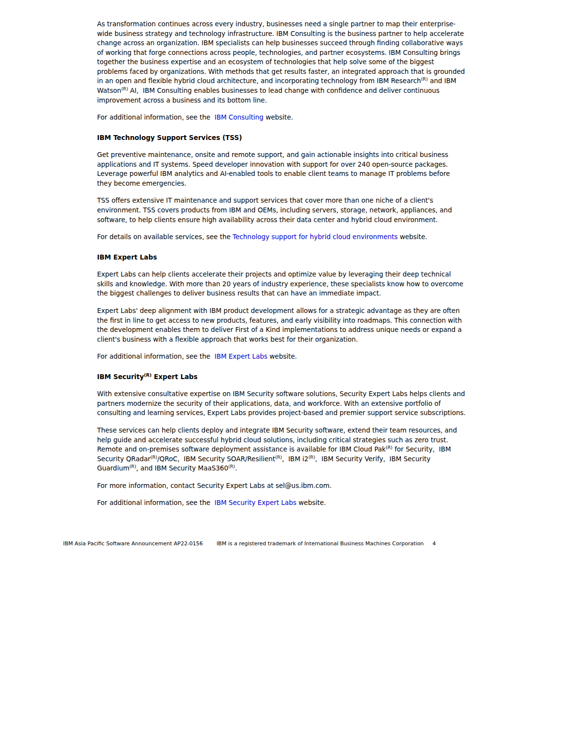As transformation continues across every industry, businesses need a single partner to map their enterprise-wide business strategy and technology infrastructure. IBM Consulting is the business partner to help accelerate change across an organization. IBM specialists can help businesses succeed through finding collaborative ways of working that forge connections across people, technologies, and partner ecosystems. IBM Consulting brings together the business expertise and an ecosystem of technologies that help solve some of the biggest problems faced by organizations. With methods that get results faster, an integrated approach that is grounded in an open and flexible hybrid cloud architecture, and incorporating technology from IBM Research(R) and IBM Watson(R) AI, IBM Consulting enables businesses to lead change with confidence and deliver continuous improvement across a business and its bottom line.
For additional information, see the IBM Consulting website.
IBM Technology Support Services (TSS)
Get preventive maintenance, onsite and remote support, and gain actionable insights into critical business applications and IT systems. Speed developer innovation with support for over 240 open-source packages. Leverage powerful IBM analytics and AI-enabled tools to enable client teams to manage IT problems before they become emergencies.
TSS offers extensive IT maintenance and support services that cover more than one niche of a client's environment. TSS covers products from IBM and OEMs, including servers, storage, network, appliances, and software, to help clients ensure high availability across their data center and hybrid cloud environment.
For details on available services, see the Technology support for hybrid cloud environments website.
IBM Expert Labs
Expert Labs can help clients accelerate their projects and optimize value by leveraging their deep technical skills and knowledge. With more than 20 years of industry experience, these specialists know how to overcome the biggest challenges to deliver business results that can have an immediate impact.
Expert Labs' deep alignment with IBM product development allows for a strategic advantage as they are often the first in line to get access to new products, features, and early visibility into roadmaps. This connection with the development enables them to deliver First of a Kind implementations to address unique needs or expand a client's business with a flexible approach that works best for their organization.
For additional information, see the IBM Expert Labs website.
IBM Security(R) Expert Labs
With extensive consultative expertise on IBM Security software solutions, Security Expert Labs helps clients and partners modernize the security of their applications, data, and workforce. With an extensive portfolio of consulting and learning services, Expert Labs provides project-based and premier support service subscriptions.
These services can help clients deploy and integrate IBM Security software, extend their team resources, and help guide and accelerate successful hybrid cloud solutions, including critical strategies such as zero trust. Remote and on-premises software deployment assistance is available for IBM Cloud Pak(R) for Security, IBM Security QRadar(R)/QRoC, IBM Security SOAR/Resilient(R), IBM i2(R), IBM Security Verify, IBM Security Guardium(R), and IBM Security MaaS360(R).
For more information, contact Security Expert Labs at sel@us.ibm.com.
For additional information, see the IBM Security Expert Labs website.
IBM Asia Pacific Software Announcement AP22-0156 IBM is a registered trademark of International Business Machines Corporation4